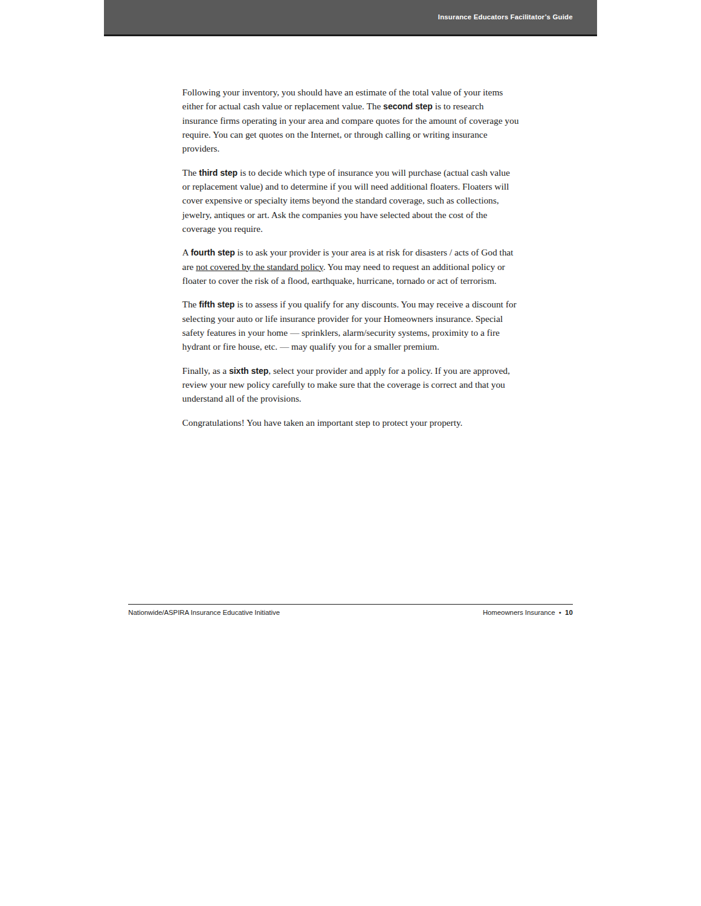Insurance Educators Facilitator’s Guide
Following your inventory, you should have an estimate of the total value of your items either for actual cash value or replacement value. The second step is to research insurance firms operating in your area and compare quotes for the amount of coverage you require. You can get quotes on the Internet, or through calling or writing insurance providers.
The third step is to decide which type of insurance you will purchase (actual cash value or replacement value) and to determine if you will need additional floaters. Floaters will cover expensive or specialty items beyond the standard coverage, such as collections, jewelry, antiques or art. Ask the companies you have selected about the cost of the coverage you require.
A fourth step is to ask your provider is your area is at risk for disasters / acts of God that are not covered by the standard policy. You may need to request an additional policy or floater to cover the risk of a flood, earthquake, hurricane, tornado or act of terrorism.
The fifth step is to assess if you qualify for any discounts. You may receive a discount for selecting your auto or life insurance provider for your Homeowners insurance. Special safety features in your home — sprinklers, alarm/security systems, proximity to a fire hydrant or fire house, etc. — may qualify you for a smaller premium.
Finally, as a sixth step, select your provider and apply for a policy. If you are approved, review your new policy carefully to make sure that the coverage is correct and that you understand all of the provisions.
Congratulations! You have taken an important step to protect your property.
Nationwide/ASPIRA Insurance Educative Initiative
Homeowners Insurance • 10